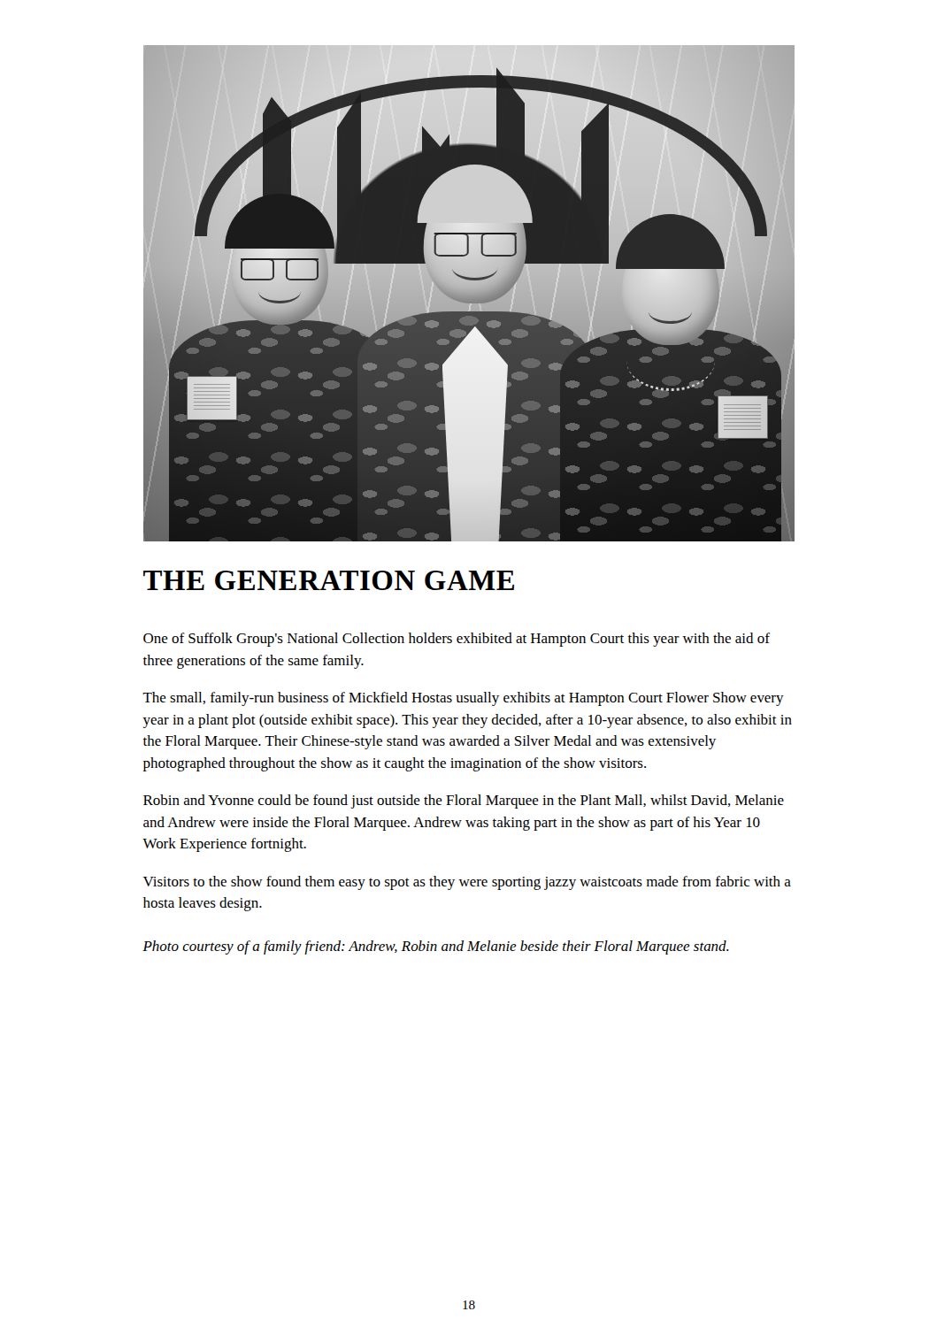THE GENERATION GAME
One of Suffolk Group's National Collection holders exhibited at Hampton Court this year with the aid of three generations of the same family.
The small, family-run business of Mickfield Hostas usually exhibits at Hampton Court Flower Show every year in a plant plot (outside exhibit space). This year they decided, after a 10-year absence, to also exhibit in the Floral Marquee. Their Chinese-style stand was awarded a Silver Medal and was extensively photographed throughout the show as it caught the imagination of the show visitors.
Robin and Yvonne could be found just outside the Floral Marquee in the Plant Mall, whilst David, Melanie and Andrew were inside the Floral Marquee. Andrew was taking part in the show as part of his Year 10 Work Experience fortnight.
Visitors to the show found them easy to spot as they were sporting jazzy waistcoats made from fabric with a hosta leaves design.
Photo courtesy of a family friend: Andrew, Robin and Melanie beside their Floral Marquee stand.
18